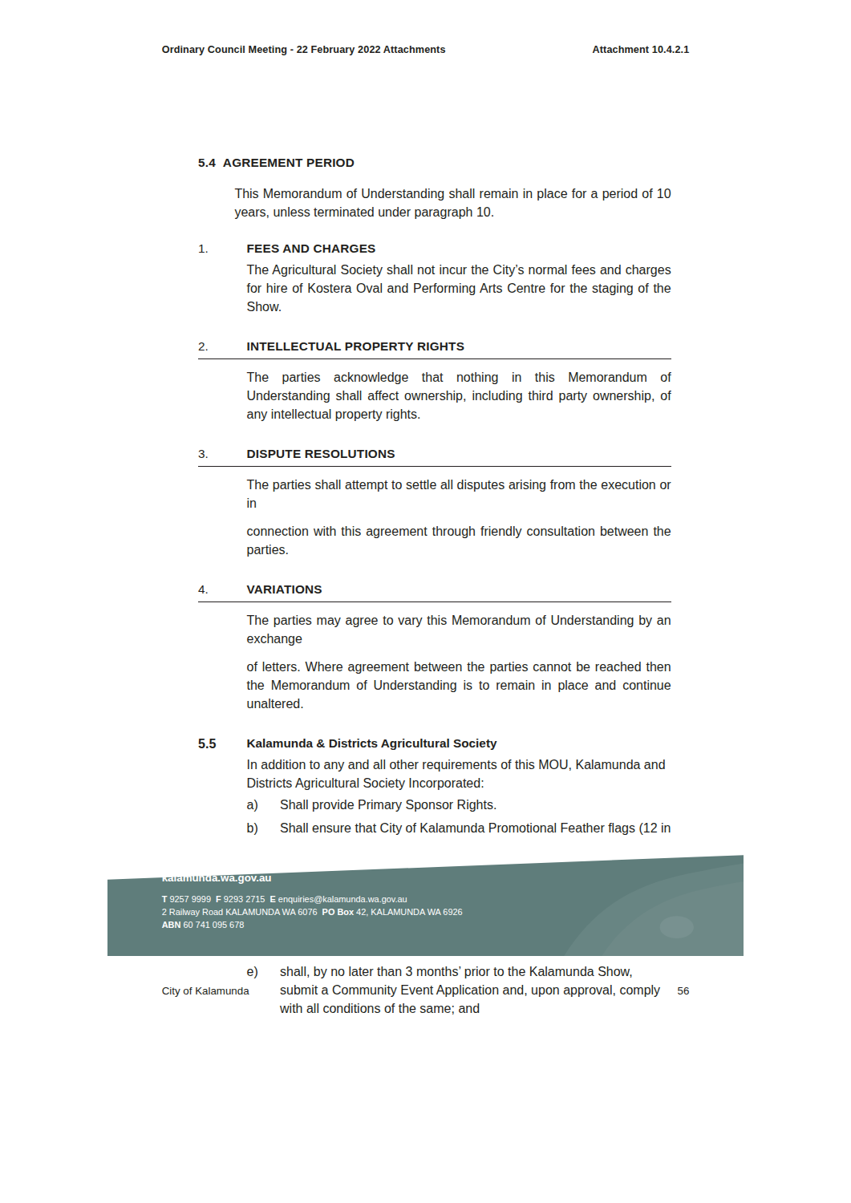Ordinary Council Meeting - 22 February 2022 Attachments
Attachment 10.4.2.1
5.4 AGREEMENT PERIOD
This Memorandum of Understanding shall remain in place for a period of 10 years, unless terminated under paragraph 10.
1.
FEES AND CHARGES
The Agricultural Society shall not incur the City’s normal fees and charges for hire of Kostera Oval and Performing Arts Centre for the staging of the Show.
2.
INTELLECTUAL PROPERTY RIGHTS
The parties acknowledge that nothing in this Memorandum of Understanding shall affect ownership, including third party ownership, of any intellectual property rights.
3.
DISPUTE RESOLUTIONS
The parties shall attempt to settle all disputes arising from the execution or in
connection with this agreement through friendly consultation between the parties.
4.
VARIATIONS
The parties may agree to vary this Memorandum of Understanding by an exchange
of letters. Where agreement between the parties cannot be reached then the Memorandum of Understanding is to remain in place and continue unaltered.
5.5
Kalamunda & Districts Agricultural Society
In addition to any and all other requirements of this MOU, Kalamunda and Districts Agricultural Society Incorporated:
a) Shall provide Primary Sponsor Rights.
b) Shall ensure that City of Kalamunda Promotional Feather flags (12 in total) are on display throughout the Kalamunda Show Zone.
c) Shall ensure promotional banners provided by the City of Kalamunda are put up at inside locations of Ag Society events.
d) Shall ensure verbal announcements are made during the show acknowledging the City of Kalamunda major sponsorship of the event.
e) shall, by no later than 3 months’ prior to the Kalamunda Show, submit a Community Event Application and, upon approval, comply with all conditions of the same; and
kalamunda.wa.gov.au
T 9257 9999 F 9293 2715 E enquiries@kalamunda.wa.gov.au
2 Railway Road KALAMUNDA WA 6076 PO Box 42, KALAMUNDA WA 6926
ABN 60 741 095 678
City of Kalamunda
56